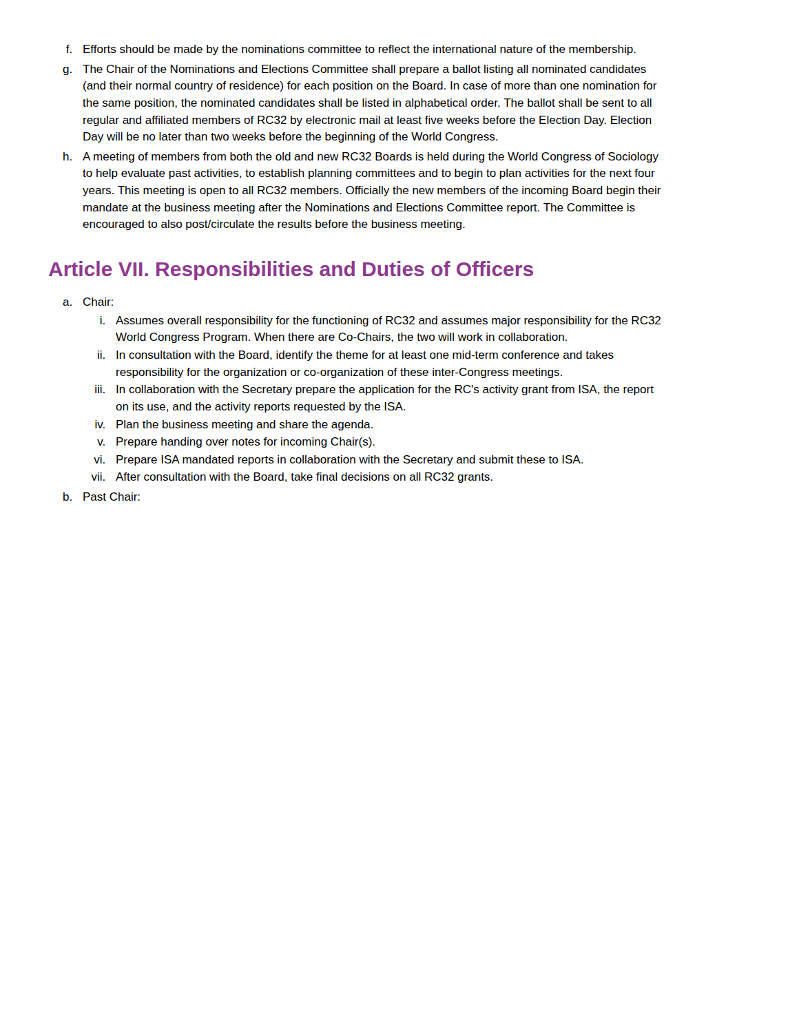Efforts should be made by the nominations committee to reflect the international nature of the membership.
The Chair of the Nominations and Elections Committee shall prepare a ballot listing all nominated candidates (and their normal country of residence) for each position on the Board. In case of more than one nomination for the same position, the nominated candidates shall be listed in alphabetical order. The ballot shall be sent to all regular and affiliated members of RC32 by electronic mail at least five weeks before the Election Day. Election Day will be no later than two weeks before the beginning of the World Congress.
A meeting of members from both the old and new RC32 Boards is held during the World Congress of Sociology to help evaluate past activities, to establish planning committees and to begin to plan activities for the next four years. This meeting is open to all RC32 members. Officially the new members of the incoming Board begin their mandate at the business meeting after the Nominations and Elections Committee report. The Committee is encouraged to also post/circulate the results before the business meeting.
Article VII. Responsibilities and Duties of Officers
Chair:
Assumes overall responsibility for the functioning of RC32 and assumes major responsibility for the RC32 World Congress Program. When there are Co-Chairs, the two will work in collaboration.
In consultation with the Board, identify the theme for at least one mid-term conference and takes responsibility for the organization or co-organization of these inter-Congress meetings.
In collaboration with the Secretary prepare the application for the RC's activity grant from ISA, the report on its use, and the activity reports requested by the ISA.
Plan the business meeting and share the agenda.
Prepare handing over notes for incoming Chair(s).
Prepare ISA mandated reports in collaboration with the Secretary and submit these to ISA.
After consultation with the Board, take final decisions on all RC32 grants.
Past Chair: